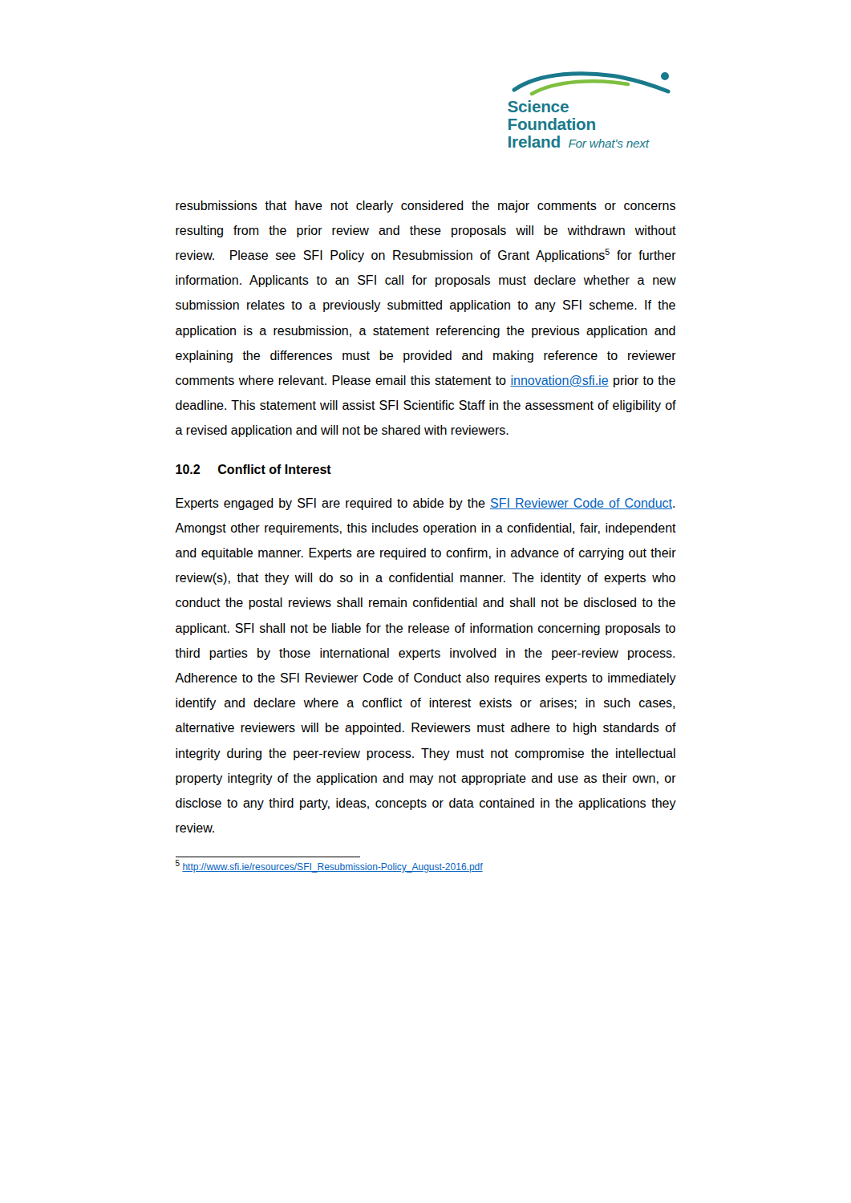Science Foundation Ireland For what's next
resubmissions that have not clearly considered the major comments or concerns resulting from the prior review and these proposals will be withdrawn without review. Please see SFI Policy on Resubmission of Grant Applications5 for further information. Applicants to an SFI call for proposals must declare whether a new submission relates to a previously submitted application to any SFI scheme. If the application is a resubmission, a statement referencing the previous application and explaining the differences must be provided and making reference to reviewer comments where relevant. Please email this statement to innovation@sfi.ie prior to the deadline. This statement will assist SFI Scientific Staff in the assessment of eligibility of a revised application and will not be shared with reviewers.
10.2 Conflict of Interest
Experts engaged by SFI are required to abide by the SFI Reviewer Code of Conduct. Amongst other requirements, this includes operation in a confidential, fair, independent and equitable manner. Experts are required to confirm, in advance of carrying out their review(s), that they will do so in a confidential manner. The identity of experts who conduct the postal reviews shall remain confidential and shall not be disclosed to the applicant. SFI shall not be liable for the release of information concerning proposals to third parties by those international experts involved in the peer-review process. Adherence to the SFI Reviewer Code of Conduct also requires experts to immediately identify and declare where a conflict of interest exists or arises; in such cases, alternative reviewers will be appointed. Reviewers must adhere to high standards of integrity during the peer-review process. They must not compromise the intellectual property integrity of the application and may not appropriate and use as their own, or disclose to any third party, ideas, concepts or data contained in the applications they review.
5 http://www.sfi.ie/resources/SFI_Resubmission-Policy_August-2016.pdf